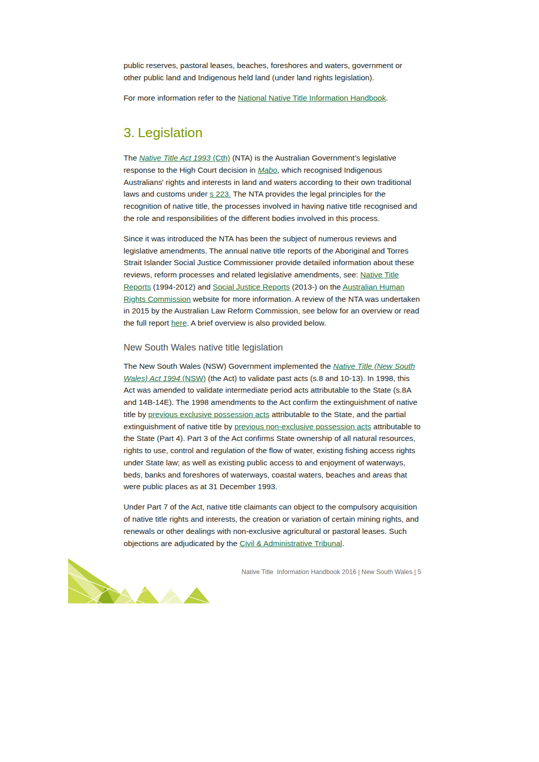public reserves, pastoral leases, beaches, foreshores and waters, government or other public land and Indigenous held land (under land rights legislation).
For more information refer to the National Native Title Information Handbook.
3. Legislation
The Native Title Act 1993 (Cth) (NTA) is the Australian Government’s legislative response to the High Court decision in Mabo, which recognised Indigenous Australians' rights and interests in land and waters according to their own traditional laws and customs under s 223. The NTA provides the legal principles for the recognition of native title, the processes involved in having native title recognised and the role and responsibilities of the different bodies involved in this process.
Since it was introduced the NTA has been the subject of numerous reviews and legislative amendments. The annual native title reports of the Aboriginal and Torres Strait Islander Social Justice Commissioner provide detailed information about these reviews, reform processes and related legislative amendments, see: Native Title Reports (1994-2012) and Social Justice Reports (2013-) on the Australian Human Rights Commission website for more information. A review of the NTA was undertaken in 2015 by the Australian Law Reform Commission, see below for an overview or read the full report here. A brief overview is also provided below.
New South Wales native title legislation
The New South Wales (NSW) Government implemented the Native Title (New South Wales) Act 1994 (NSW) (the Act) to validate past acts (s.8 and 10-13). In 1998, this Act was amended to validate intermediate period acts attributable to the State (s.8A and 14B-14E). The 1998 amendments to the Act confirm the extinguishment of native title by previous exclusive possession acts attributable to the State, and the partial extinguishment of native title by previous non-exclusive possession acts attributable to the State (Part 4). Part 3 of the Act confirms State ownership of all natural resources, rights to use, control and regulation of the flow of water, existing fishing access rights under State law; as well as existing public access to and enjoyment of waterways, beds, banks and foreshores of waterways, coastal waters, beaches and areas that were public places as at 31 December 1993.
Under Part 7 of the Act, native title claimants can object to the compulsory acquisition of native title rights and interests, the creation or variation of certain mining rights, and renewals or other dealings with non-exclusive agricultural or pastoral leases. Such objections are adjudicated by the Civil & Administrative Tribunal.
Native Title Information Handbook 2016 | New South Wales | 5